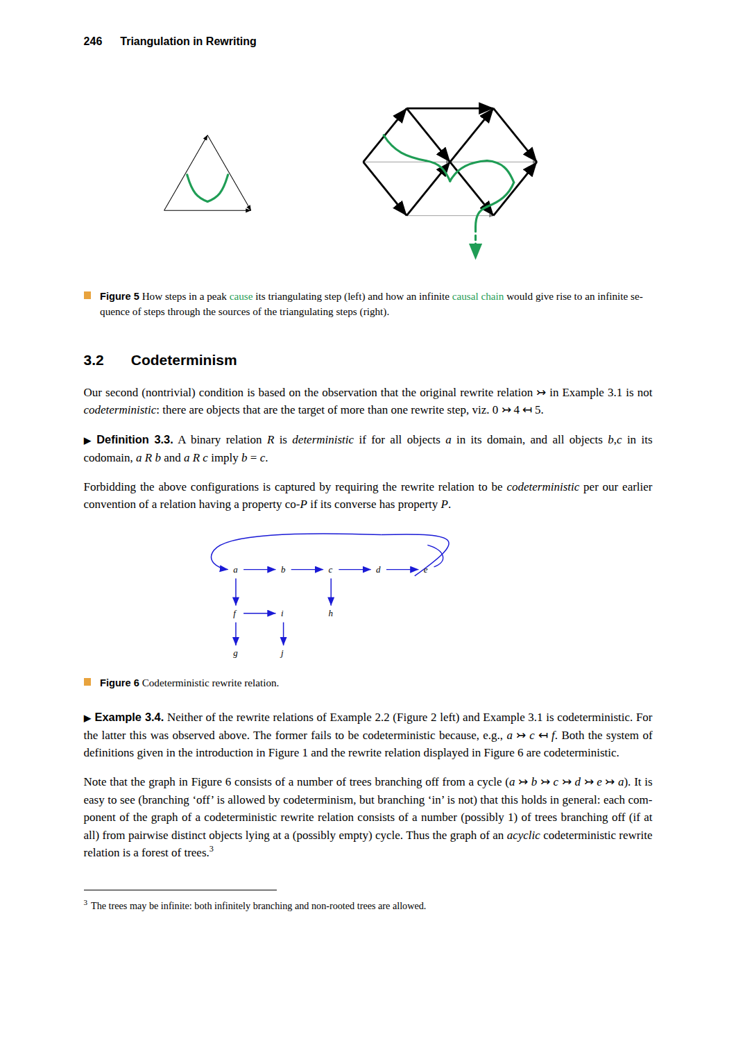246 Triangulation in Rewriting
Figure 5 How steps in a peak cause its triangulating step (left) and how an infinite causal chain would give rise to an infinite sequence of steps through the sources of the triangulating steps (right).
3.2 Codeterminism
Our second (nontrivial) condition is based on the observation that the original rewrite relation ↣ in Example 3.1 is not codeterministic: there are objects that are the target of more than one rewrite step, viz. 0 ↣ 4 ↤ 5.
Definition 3.3. A binary relation R is deterministic if for all objects a in its domain, and all objects b,c in its codomain, a R b and a R c imply b = c.
Forbidding the above configurations is captured by requiring the rewrite relation to be codeterministic per our earlier convention of a relation having a property co-P if its converse has property P.
a b c d e f i h g j
Figure 6 Codeterministic rewrite relation.
Example 3.4. Neither of the rewrite relations of Example 2.2 (Figure 2 left) and Example 3.1 is codeterministic. For the latter this was observed above. The former fails to be codeterministic because, e.g., a ↣ c ↤ f. Both the system of definitions given in the introduction in Figure 1 and the rewrite relation displayed in Figure 6 are codeterministic.
Note that the graph in Figure 6 consists of a number of trees branching off from a cycle (a ↣ b ↣ c ↣ d ↣ e ↣ a). It is easy to see (branching ‘off’ is allowed by codeterminism, but branching ‘in’ is not) that this holds in general: each component of the graph of a codeterministic rewrite relation consists of a number (possibly 1) of trees branching off (if at all) from pairwise distinct objects lying at a (possibly empty) cycle. Thus the graph of an acyclic codeterministic rewrite relation is a forest of trees.3
3 The trees may be infinite: both infinitely branching and non-rooted trees are allowed.